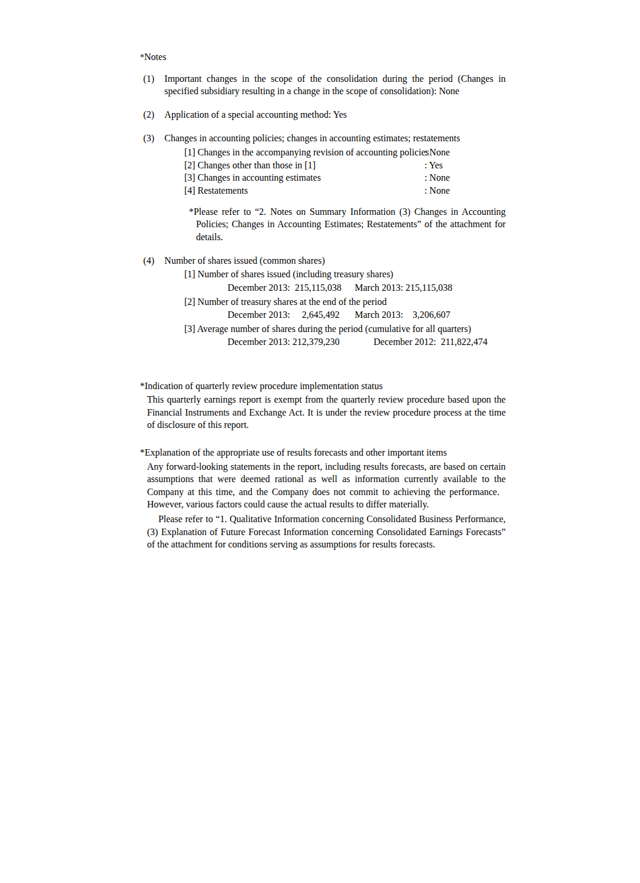*Notes
(1) Important changes in the scope of the consolidation during the period (Changes in specified subsidiary resulting in a change in the scope of consolidation): None
(2) Application of a special accounting method: Yes
(3) Changes in accounting policies; changes in accounting estimates; restatements
[1] Changes in the accompanying revision of accounting policies: None [2] Changes other than those in [1]: Yes [3] Changes in accounting estimates: None [4] Restatements: None
*Please refer to “2. Notes on Summary Information (3) Changes in Accounting Policies; Changes in Accounting Estimates; Restatements” of the attachment for details.
(4) Number of shares issued (common shares)
[1] Number of shares issued (including treasury shares) December 2013: 215,115,038 March 2013: 215,115,038 [2] Number of treasury shares at the end of the period December 2013: 2,645,492 March 2013: 3,206,607 [3] Average number of shares during the period (cumulative for all quarters) December 2013: 212,379,230 December 2012: 211,822,474
*Indication of quarterly review procedure implementation status
This quarterly earnings report is exempt from the quarterly review procedure based upon the Financial Instruments and Exchange Act. It is under the review procedure process at the time of disclosure of this report.
*Explanation of the appropriate use of results forecasts and other important items
Any forward-looking statements in the report, including results forecasts, are based on certain assumptions that were deemed rational as well as information currently available to the Company at this time, and the Company does not commit to achieving the performance. However, various factors could cause the actual results to differ materially.
Please refer to “1. Qualitative Information concerning Consolidated Business Performance, (3) Explanation of Future Forecast Information concerning Consolidated Earnings Forecasts” of the attachment for conditions serving as assumptions for results forecasts.